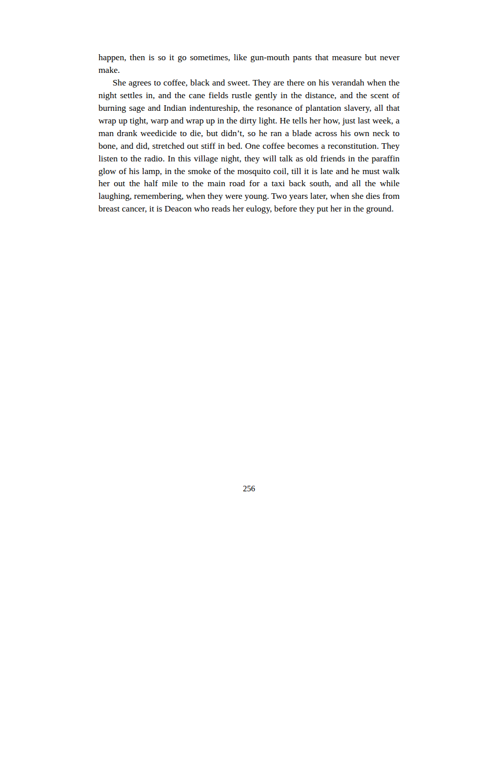happen, then is so it go sometimes, like gun-mouth pants that measure but never make.
She agrees to coffee, black and sweet. They are there on his verandah when the night settles in, and the cane fields rustle gently in the distance, and the scent of burning sage and Indian indentureship, the resonance of plantation slavery, all that wrap up tight, warp and wrap up in the dirty light. He tells her how, just last week, a man drank weedicide to die, but didn’t, so he ran a blade across his own neck to bone, and did, stretched out stiff in bed. One coffee becomes a reconstitution. They listen to the radio. In this village night, they will talk as old friends in the paraffin glow of his lamp, in the smoke of the mosquito coil, till it is late and he must walk her out the half mile to the main road for a taxi back south, and all the while laughing, remembering, when they were young. Two years later, when she dies from breast cancer, it is Deacon who reads her eulogy, before they put her in the ground.
256